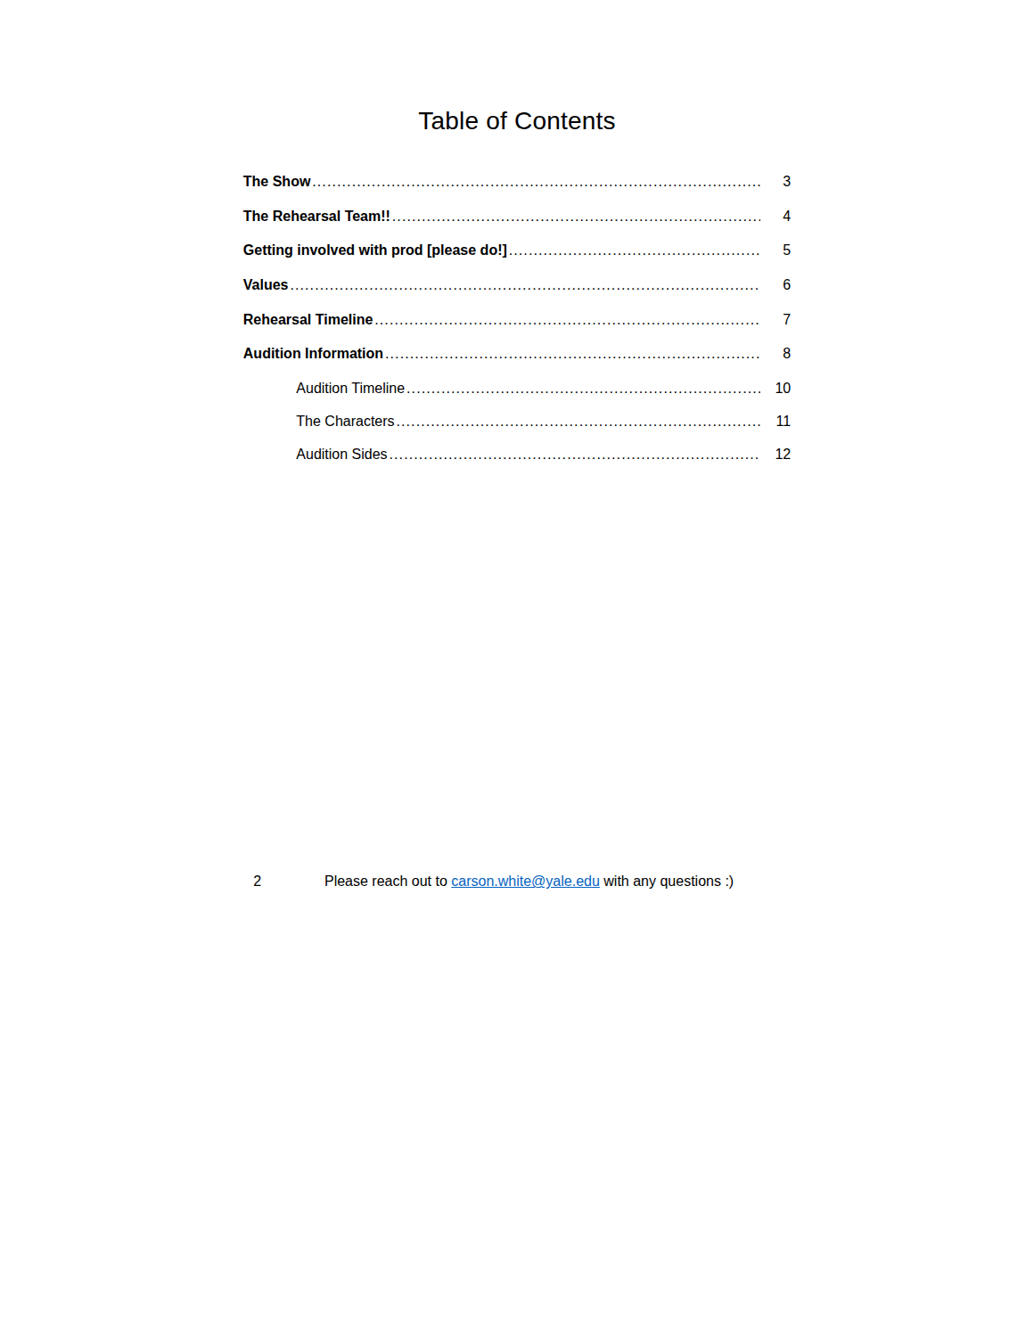Table of Contents
The Show ........................................................................................................................................... 3
The Rehearsal Team!! ............................................................................................................................. 4
Getting involved with prod [please do!] ................................................................................................ 5
Values .............................................................................................................................................. 6
Rehearsal Timeline ................................................................................................................................. 7
Audition Information .............................................................................................................................. 8
Audition Timeline ......................................................................................................................... 10
The Characters ............................................................................................................................ 11
Audition Sides ............................................................................................................................. 12
2 Please reach out to carson.white@yale.edu with any questions :)